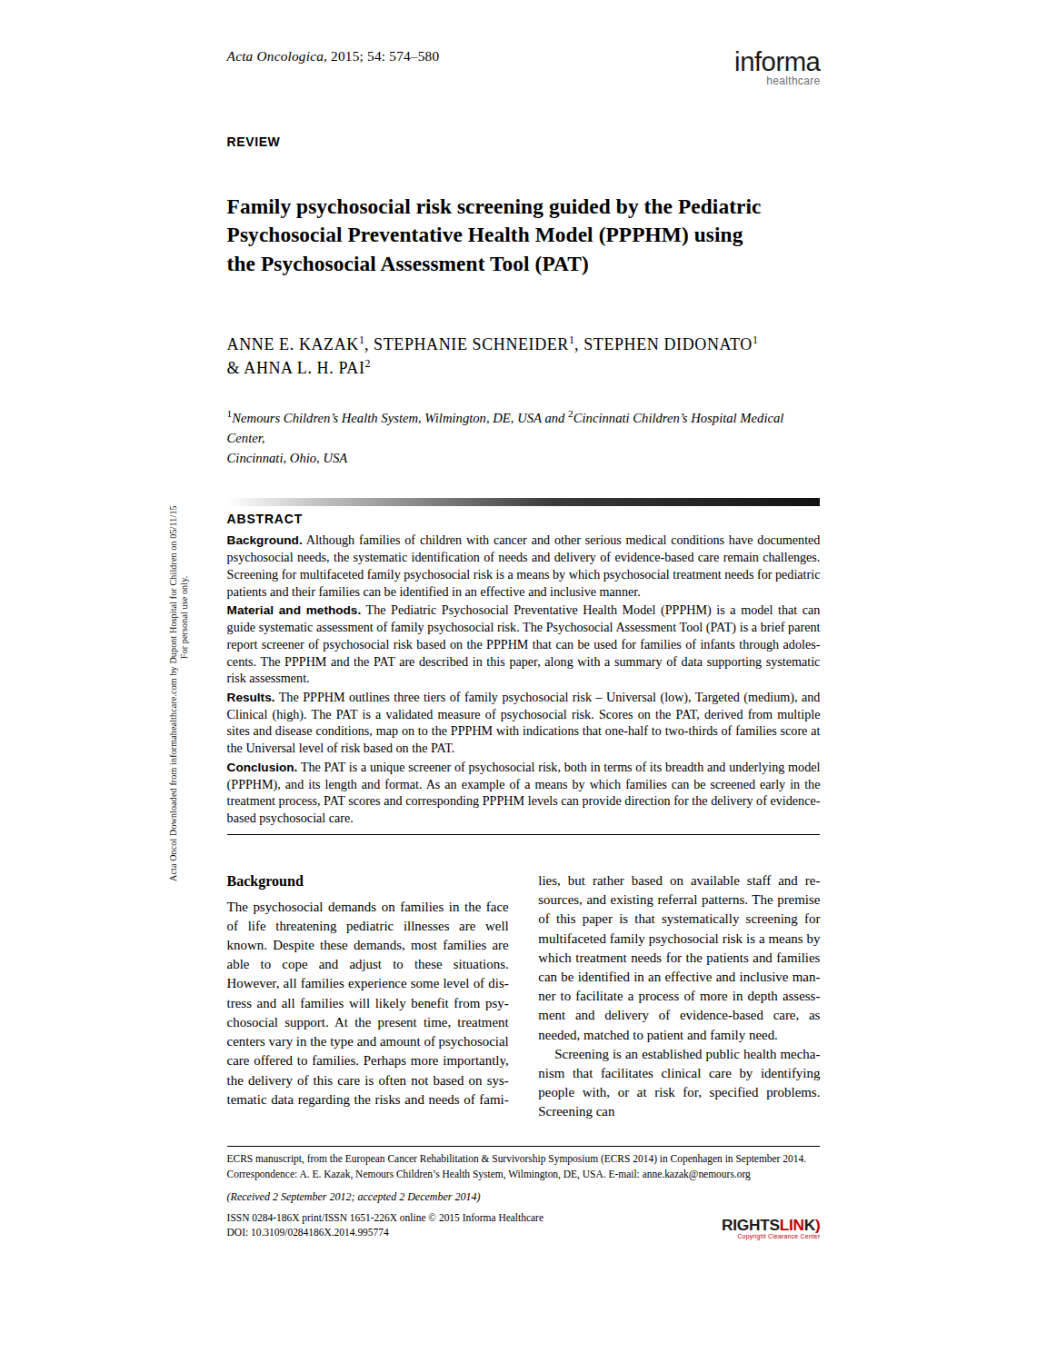Acta Oncol Downloaded from informahealthcare.com by Dupont Hospital for Children on 05/11/15 For personal use only.
Acta Oncologica, 2015; 54: 574–580
informa
healthcare
REVIEW
Family psychosocial risk screening guided by the Pediatric
Psychosocial Preventative Health Model (PPPHM) using
the Psychosocial Assessment Tool (PAT)
ANNE E. KAZAK1, STEPHANIE SCHNEIDER1, STEPHEN DIDONATO1
& AHNA L. H. PAI2
1Nemours Children’s Health System, Wilmington, DE, USA and 2Cincinnati Children’s Hospital Medical Center,
Cincinnati, Ohio, USA
ABSTRACT
Background. Although families of children with cancer and other serious medical conditions have documented psychosocial needs, the systematic identification of needs and delivery of evidence-based care remain challenges. Screening for multifaceted family psychosocial risk is a means by which psychosocial treatment needs for pediatric patients and their families can be identified in an effective and inclusive manner.
Material and methods. The Pediatric Psychosocial Preventative Health Model (PPPHM) is a model that can guide systematic assessment of family psychosocial risk. The Psychosocial Assessment Tool (PAT) is a brief parent report screener of psychosocial risk based on the PPPHM that can be used for families of infants through adolescents. The PPPHM and the PAT are described in this paper, along with a summary of data supporting systematic risk assessment.
Results. The PPPHM outlines three tiers of family psychosocial risk – Universal (low), Targeted (medium), and Clinical (high). The PAT is a validated measure of psychosocial risk. Scores on the PAT, derived from multiple sites and disease conditions, map on to the PPPHM with indications that one-half to two-thirds of families score at the Universal level of risk based on the PAT.
Conclusion. The PAT is a unique screener of psychosocial risk, both in terms of its breadth and underlying model (PPPHM), and its length and format. As an example of a means by which families can be screened early in the treatment process, PAT scores and corresponding PPPHM levels can provide direction for the delivery of evidence-based psychosocial care.
Background
The psychosocial demands on families in the face of life threatening pediatric illnesses are well known. Despite these demands, most families are able to cope and adjust to these situations. However, all families experience some level of distress and all families will likely benefit from psychosocial support. At the present time, treatment centers vary in the type and amount of psychosocial care offered to families. Perhaps more importantly, the delivery of this care is often not based on systematic data regarding the risks and needs of families, but rather based on available staff and resources, and existing referral patterns. The premise of this paper is that systematically screening for multifaceted family psychosocial risk is a means by which treatment needs for the patients and families can be identified in an effective and inclusive manner to facilitate a process of more in depth assessment and delivery of evidence-based care, as needed, matched to patient and family need.
Screening is an established public health mechanism that facilitates clinical care by identifying people with, or at risk for, specified problems. Screening can
ECRS manuscript, from the European Cancer Rehabilitation & Survivorship Symposium (ECRS 2014) in Copenhagen in September 2014.
Correspondence: A. E. Kazak, Nemours Children’s Health System, Wilmington, DE, USA. E-mail: anne.kazak@nemours.org
(Received 2 September 2012; accepted 2 December 2014)
ISSN 0284-186X print/ISSN 1651-226X online © 2015 Informa Healthcare
DOI: 10.3109/0284186X.2014.995774
RIGHTSLINK)
Copyright Clearance Center